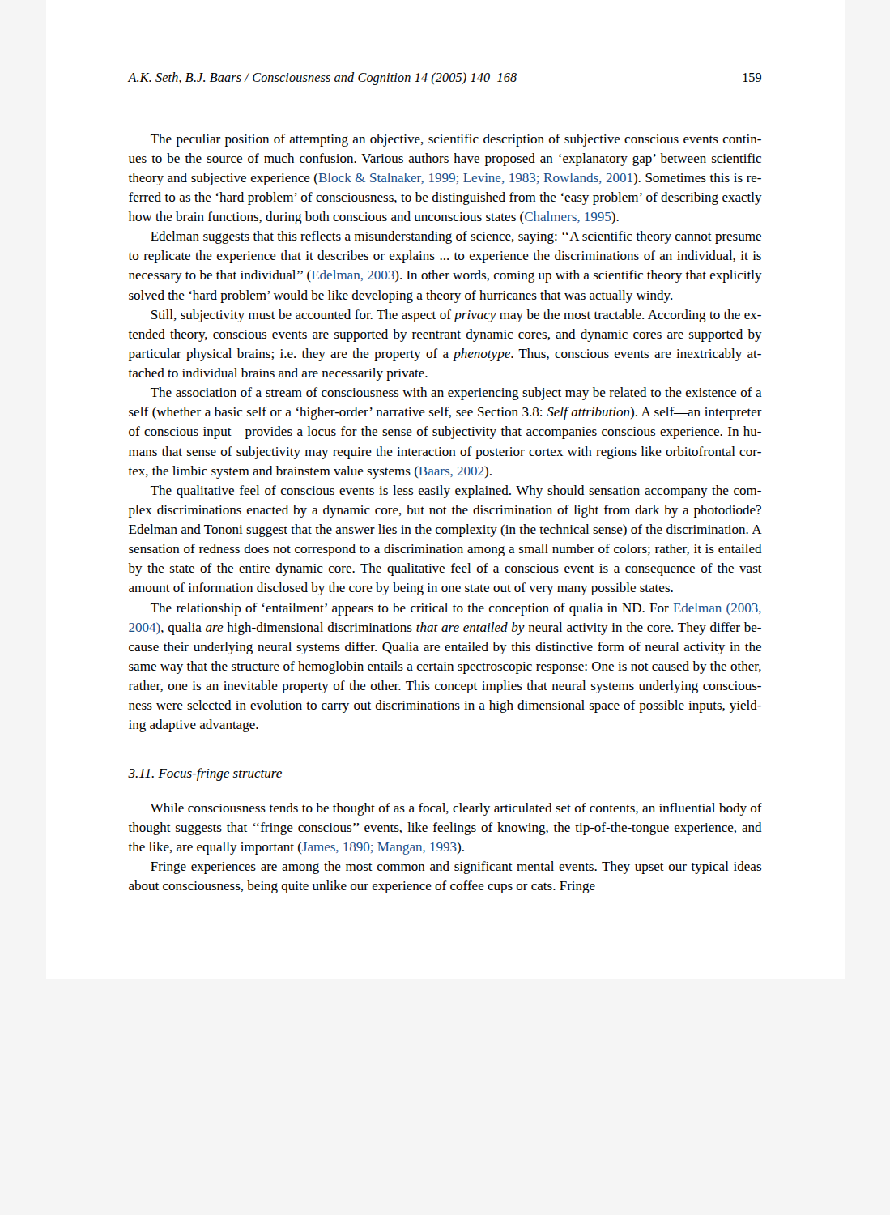A.K. Seth, B.J. Baars / Consciousness and Cognition 14 (2005) 140–168 159
The peculiar position of attempting an objective, scientific description of subjective conscious events continues to be the source of much confusion. Various authors have proposed an ‘explanatory gap’ between scientific theory and subjective experience (Block & Stalnaker, 1999; Levine, 1983; Rowlands, 2001). Sometimes this is referred to as the ‘hard problem’ of consciousness, to be distinguished from the ‘easy problem’ of describing exactly how the brain functions, during both conscious and unconscious states (Chalmers, 1995).
Edelman suggests that this reflects a misunderstanding of science, saying: ‘‘A scientific theory cannot presume to replicate the experience that it describes or explains ... to experience the discriminations of an individual, it is necessary to be that individual’’ (Edelman, 2003). In other words, coming up with a scientific theory that explicitly solved the ‘hard problem’ would be like developing a theory of hurricanes that was actually windy.
Still, subjectivity must be accounted for. The aspect of privacy may be the most tractable. According to the extended theory, conscious events are supported by reentrant dynamic cores, and dynamic cores are supported by particular physical brains; i.e. they are the property of a phenotype. Thus, conscious events are inextricably attached to individual brains and are necessarily private.
The association of a stream of consciousness with an experiencing subject may be related to the existence of a self (whether a basic self or a ‘higher-order’ narrative self, see Section 3.8: Self attribution). A self—an interpreter of conscious input—provides a locus for the sense of subjectivity that accompanies conscious experience. In humans that sense of subjectivity may require the interaction of posterior cortex with regions like orbitofrontal cortex, the limbic system and brainstem value systems (Baars, 2002).
The qualitative feel of conscious events is less easily explained. Why should sensation accompany the complex discriminations enacted by a dynamic core, but not the discrimination of light from dark by a photodiode? Edelman and Tononi suggest that the answer lies in the complexity (in the technical sense) of the discrimination. A sensation of redness does not correspond to a discrimination among a small number of colors; rather, it is entailed by the state of the entire dynamic core. The qualitative feel of a conscious event is a consequence of the vast amount of information disclosed by the core by being in one state out of very many possible states.
The relationship of ‘entailment’ appears to be critical to the conception of qualia in ND. For Edelman (2003, 2004), qualia are high-dimensional discriminations that are entailed by neural activity in the core. They differ because their underlying neural systems differ. Qualia are entailed by this distinctive form of neural activity in the same way that the structure of hemoglobin entails a certain spectroscopic response: One is not caused by the other, rather, one is an inevitable property of the other. This concept implies that neural systems underlying consciousness were selected in evolution to carry out discriminations in a high dimensional space of possible inputs, yielding adaptive advantage.
3.11. Focus-fringe structure
While consciousness tends to be thought of as a focal, clearly articulated set of contents, an influential body of thought suggests that ‘‘fringe conscious’’ events, like feelings of knowing, the tip-of-the-tongue experience, and the like, are equally important (James, 1890; Mangan, 1993).
Fringe experiences are among the most common and significant mental events. They upset our typical ideas about consciousness, being quite unlike our experience of coffee cups or cats. Fringe